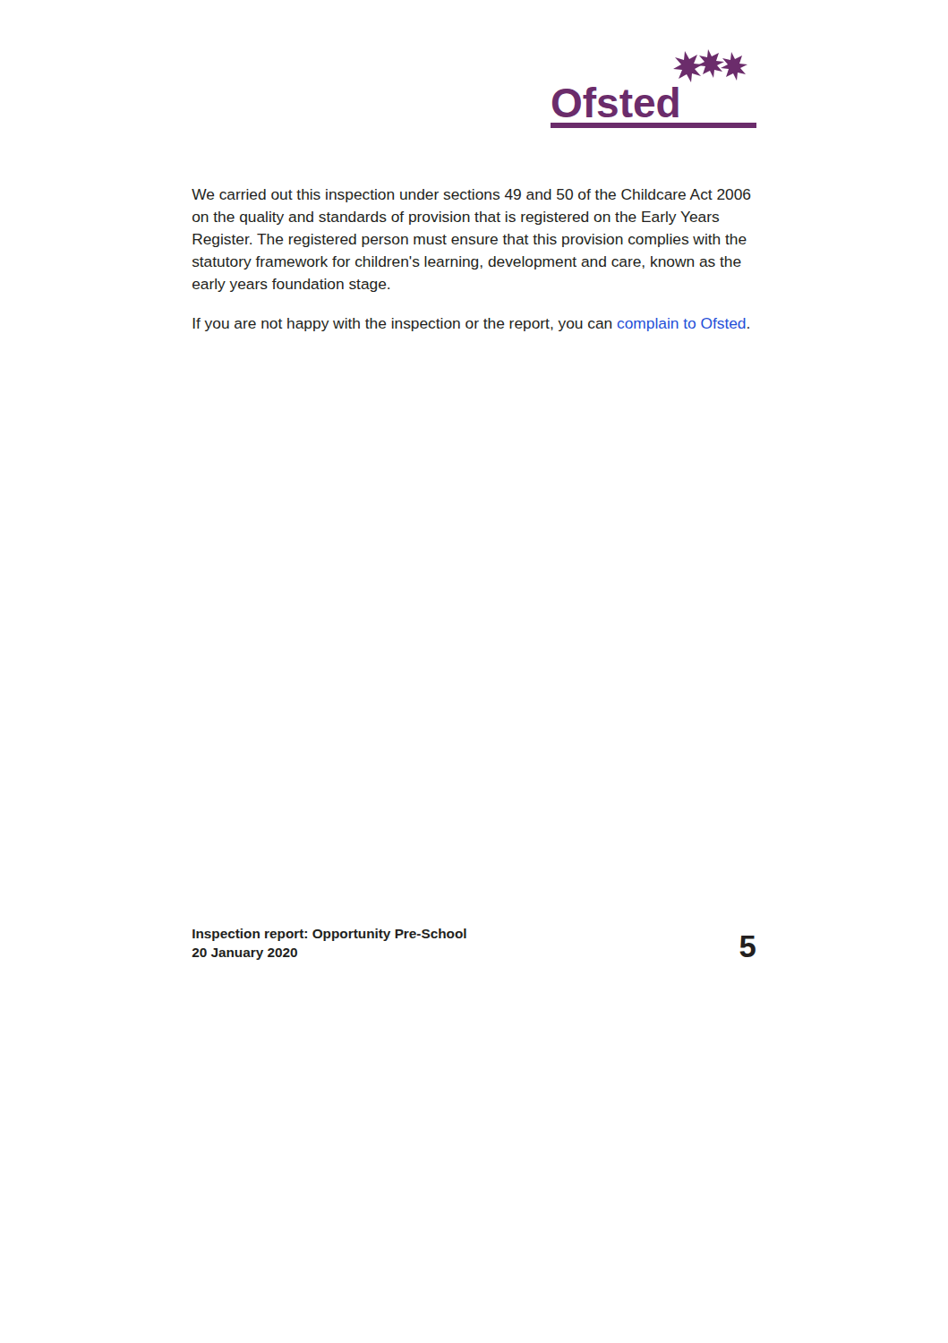Ofsted
We carried out this inspection under sections 49 and 50 of the Childcare Act 2006 on the quality and standards of provision that is registered on the Early Years Register. The registered person must ensure that this provision complies with the statutory framework for children's learning, development and care, known as the early years foundation stage.
If you are not happy with the inspection or the report, you can complain to Ofsted.
Inspection report: Opportunity Pre-School
20 January 2020
5